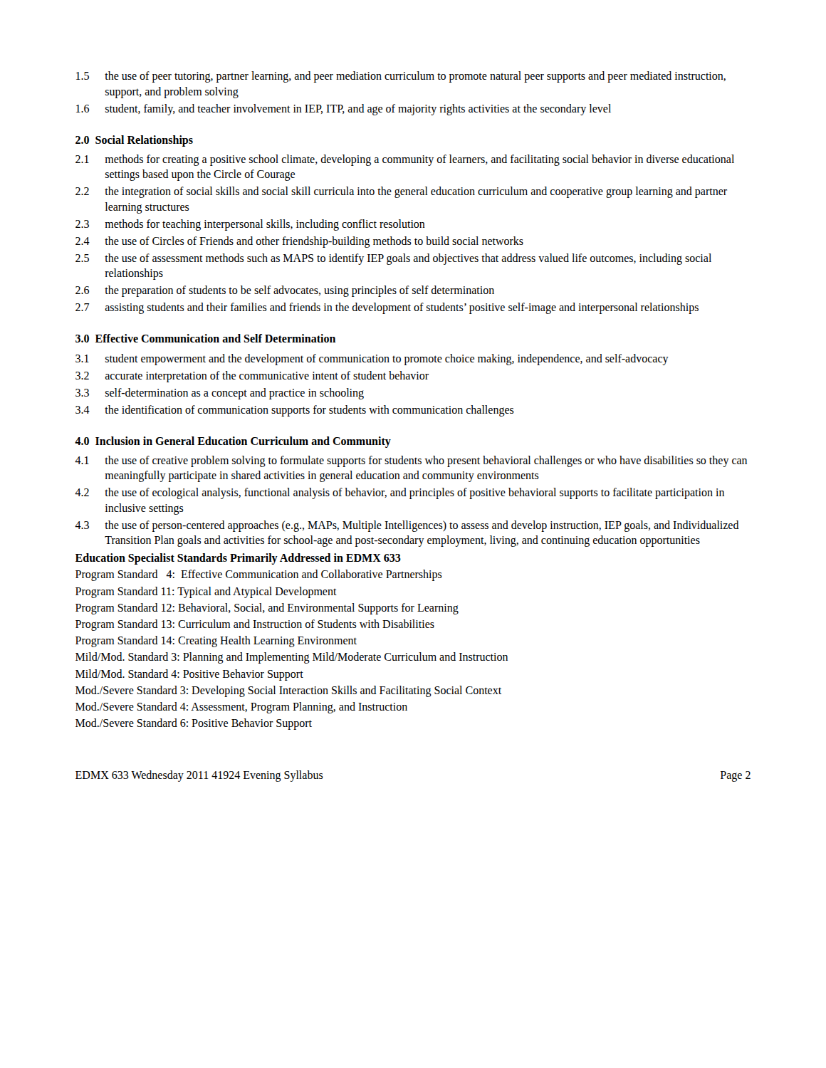1.5the use of peer tutoring, partner learning, and peer mediation curriculum to promote natural peer supports and peer mediated instruction, support, and problem solving
1.6student, family, and teacher involvement in IEP, ITP, and age of majority rights activities at the secondary level
2.0 Social Relationships
2.1methods for creating a positive school climate, developing a community of learners, and facilitating social behavior in diverse educational settings based upon the Circle of Courage
2.2the integration of social skills and social skill curricula into the general education curriculum and cooperative group learning and partner learning structures
2.3methods for teaching interpersonal skills, including conflict resolution
2.4the use of Circles of Friends and other friendship-building methods to build social networks
2.5the use of assessment methods such as MAPS to identify IEP goals and objectives that address valued life outcomes, including social relationships
2.6the preparation of students to be self advocates, using principles of self determination
2.7assisting students and their families and friends in the development of students’ positive self-image and interpersonal relationships
3.0 Effective Communication and Self Determination
3.1student empowerment and the development of communication to promote choice making, independence, and self-advocacy
3.2accurate interpretation of the communicative intent of student behavior
3.3self-determination as a concept and practice in schooling
3.4the identification of communication supports for students with communication challenges
4.0 Inclusion in General Education Curriculum and Community
4.1the use of creative problem solving to formulate supports for students who present behavioral challenges or who have disabilities so they can meaningfully participate in shared activities in general education and community environments
4.2the use of ecological analysis, functional analysis of behavior, and principles of positive behavioral supports to facilitate participation in inclusive settings
4.3the use of person-centered approaches (e.g., MAPs, Multiple Intelligences) to assess and develop instruction, IEP goals, and Individualized Transition Plan goals and activities for school-age and post-secondary employment, living, and continuing education opportunities
Education Specialist Standards Primarily Addressed in EDMX 633
Program Standard 4: Effective Communication and Collaborative Partnerships
Program Standard 11: Typical and Atypical Development
Program Standard 12: Behavioral, Social, and Environmental Supports for Learning
Program Standard 13: Curriculum and Instruction of Students with Disabilities
Program Standard 14: Creating Health Learning Environment
Mild/Mod. Standard 3: Planning and Implementing Mild/Moderate Curriculum and Instruction
Mild/Mod. Standard 4: Positive Behavior Support
Mod./Severe Standard 3: Developing Social Interaction Skills and Facilitating Social Context
Mod./Severe Standard 4: Assessment, Program Planning, and Instruction
Mod./Severe Standard 6: Positive Behavior Support
EDMX 633 Wednesday 2011 41924 Evening Syllabus Page 2